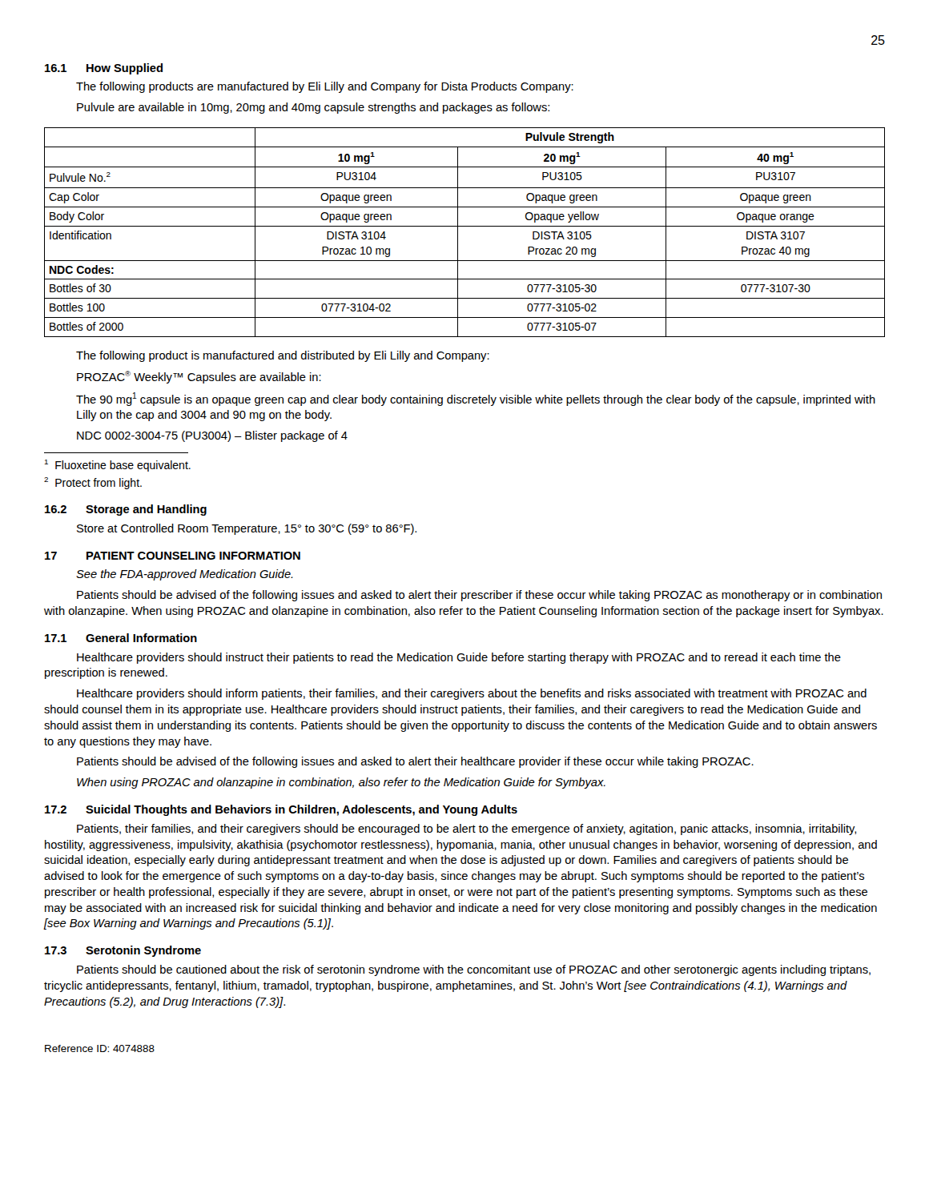25
16.1 How Supplied
The following products are manufactured by Eli Lilly and Company for Dista Products Company:
Pulvule are available in 10mg, 20mg and 40mg capsule strengths and packages as follows:
| | Pulvule Strength |
| | 10 mg 1 | 20 mg 1 | 40 mg 1 |
| Pulvule No. 2 | PU3104 | PU3105 | PU3107 |
| Cap Color | Opaque green | Opaque green | Opaque green |
| Body Color | Opaque green | Opaque yellow | Opaque orange |
| Identification | DISTA 3104 Prozac 10 mg | DISTA 3105 Prozac 20 mg | DISTA 3107 Prozac 40 mg |
| NDC Codes: | | | |
| Bottles of 30 | | 0777-3105-30 | 0777-3107-30 |
| Bottles 100 | 0777-3104-02 | 0777-3105-02 | |
| Bottles of 2000 | | 0777-3105-07 | |
The following product is manufactured and distributed by Eli Lilly and Company:
PROZAC® Weekly™ Capsules are available in:
The 90 mg1 capsule is an opaque green cap and clear body containing discretely visible white pellets through the clear body of the capsule, imprinted with Lilly on the cap and 3004 and 90 mg on the body.
NDC 0002-3004-75 (PU3004) – Blister package of 4
1 Fluoxetine base equivalent.
2 Protect from light.
16.2 Storage and Handling
Store at Controlled Room Temperature, 15° to 30°C (59° to 86°F).
17 PATIENT COUNSELING INFORMATION
See the FDA-approved Medication Guide.
Patients should be advised of the following issues and asked to alert their prescriber if these occur while taking PROZAC as monotherapy or in combination with olanzapine. When using PROZAC and olanzapine in combination, also refer to the Patient Counseling Information section of the package insert for Symbyax.
17.1 General Information
Healthcare providers should instruct their patients to read the Medication Guide before starting therapy with PROZAC and to reread it each time the prescription is renewed.
Healthcare providers should inform patients, their families, and their caregivers about the benefits and risks associated with treatment with PROZAC and should counsel them in its appropriate use. Healthcare providers should instruct patients, their families, and their caregivers to read the Medication Guide and should assist them in understanding its contents. Patients should be given the opportunity to discuss the contents of the Medication Guide and to obtain answers to any questions they may have.
Patients should be advised of the following issues and asked to alert their healthcare provider if these occur while taking PROZAC.
When using PROZAC and olanzapine in combination, also refer to the Medication Guide for Symbyax.
17.2 Suicidal Thoughts and Behaviors in Children, Adolescents, and Young Adults
Patients, their families, and their caregivers should be encouraged to be alert to the emergence of anxiety, agitation, panic attacks, insomnia, irritability, hostility, aggressiveness, impulsivity, akathisia (psychomotor restlessness), hypomania, mania, other unusual changes in behavior, worsening of depression, and suicidal ideation, especially early during antidepressant treatment and when the dose is adjusted up or down. Families and caregivers of patients should be advised to look for the emergence of such symptoms on a day-to-day basis, since changes may be abrupt. Such symptoms should be reported to the patient’s prescriber or health professional, especially if they are severe, abrupt in onset, or were not part of the patient’s presenting symptoms. Symptoms such as these may be associated with an increased risk for suicidal thinking and behavior and indicate a need for very close monitoring and possibly changes in the medication [see Box Warning and Warnings and Precautions (5.1)].
17.3 Serotonin Syndrome
Patients should be cautioned about the risk of serotonin syndrome with the concomitant use of PROZAC and other serotonergic agents including triptans, tricyclic antidepressants, fentanyl, lithium, tramadol, tryptophan, buspirone, amphetamines, and St. John’s Wort [see Contraindications (4.1), Warnings and Precautions (5.2), and Drug Interactions (7.3)].
Reference ID: 4074888